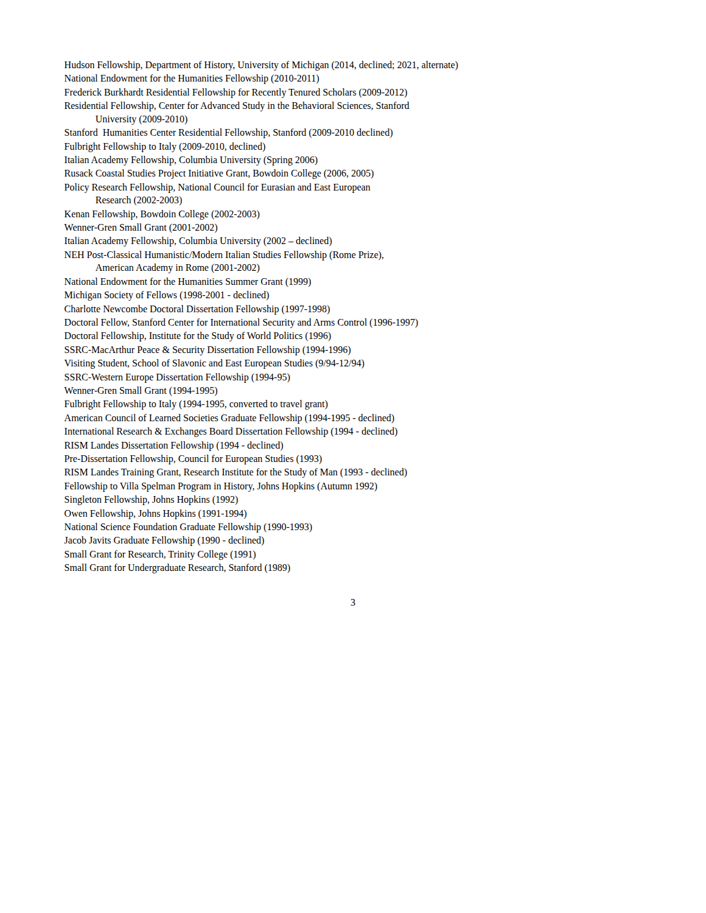Hudson Fellowship, Department of History, University of Michigan (2014, declined; 2021, alternate)
National Endowment for the Humanities Fellowship (2010-2011)
Frederick Burkhardt Residential Fellowship for Recently Tenured Scholars (2009-2012)
Residential Fellowship, Center for Advanced Study in the Behavioral Sciences, Stanford University (2009-2010)
Stanford Humanities Center Residential Fellowship, Stanford (2009-2010 declined)
Fulbright Fellowship to Italy (2009-2010, declined)
Italian Academy Fellowship, Columbia University (Spring 2006)
Rusack Coastal Studies Project Initiative Grant, Bowdoin College (2006, 2005)
Policy Research Fellowship, National Council for Eurasian and East European Research (2002-2003)
Kenan Fellowship, Bowdoin College (2002-2003)
Wenner-Gren Small Grant (2001-2002)
Italian Academy Fellowship, Columbia University (2002 – declined)
NEH Post-Classical Humanistic/Modern Italian Studies Fellowship (Rome Prize), American Academy in Rome (2001-2002)
National Endowment for the Humanities Summer Grant (1999)
Michigan Society of Fellows (1998-2001 - declined)
Charlotte Newcombe Doctoral Dissertation Fellowship (1997-1998)
Doctoral Fellow, Stanford Center for International Security and Arms Control (1996-1997)
Doctoral Fellowship, Institute for the Study of World Politics (1996)
SSRC-MacArthur Peace & Security Dissertation Fellowship (1994-1996)
Visiting Student, School of Slavonic and East European Studies (9/94-12/94)
SSRC-Western Europe Dissertation Fellowship (1994-95)
Wenner-Gren Small Grant (1994-1995)
Fulbright Fellowship to Italy (1994-1995, converted to travel grant)
American Council of Learned Societies Graduate Fellowship (1994-1995 - declined)
International Research & Exchanges Board Dissertation Fellowship (1994 - declined)
RISM Landes Dissertation Fellowship (1994 - declined)
Pre-Dissertation Fellowship, Council for European Studies (1993)
RISM Landes Training Grant, Research Institute for the Study of Man (1993 - declined)
Fellowship to Villa Spelman Program in History, Johns Hopkins (Autumn 1992)
Singleton Fellowship, Johns Hopkins (1992)
Owen Fellowship, Johns Hopkins (1991-1994)
National Science Foundation Graduate Fellowship (1990-1993)
Jacob Javits Graduate Fellowship (1990 - declined)
Small Grant for Research, Trinity College (1991)
Small Grant for Undergraduate Research, Stanford (1989)
3